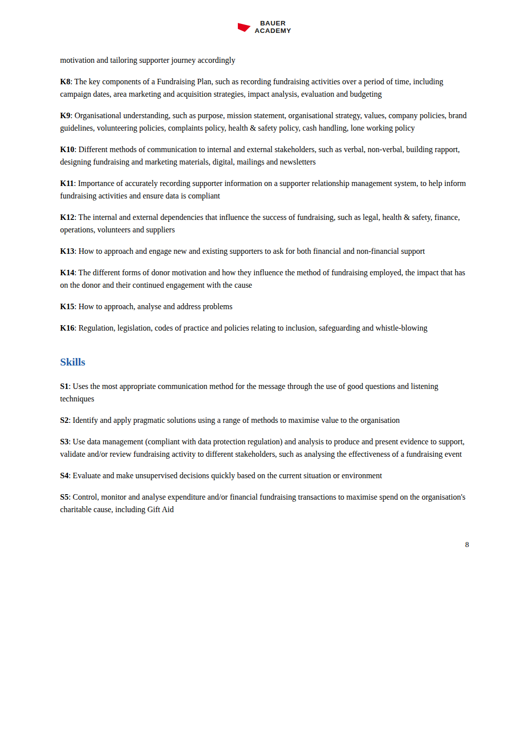BAUER ACADEMY
motivation and tailoring supporter journey accordingly
K8: The key components of a Fundraising Plan, such as recording fundraising activities over a period of time, including campaign dates, area marketing and acquisition strategies, impact analysis, evaluation and budgeting
K9: Organisational understanding, such as purpose, mission statement, organisational strategy, values, company policies, brand guidelines, volunteering policies, complaints policy, health & safety policy, cash handling, lone working policy
K10: Different methods of communication to internal and external stakeholders, such as verbal, non-verbal, building rapport, designing fundraising and marketing materials, digital, mailings and newsletters
K11: Importance of accurately recording supporter information on a supporter relationship management system, to help inform fundraising activities and ensure data is compliant
K12: The internal and external dependencies that influence the success of fundraising, such as legal, health & safety, finance, operations, volunteers and suppliers
K13: How to approach and engage new and existing supporters to ask for both financial and non-financial support
K14: The different forms of donor motivation and how they influence the method of fundraising employed, the impact that has on the donor and their continued engagement with the cause
K15: How to approach, analyse and address problems
K16: Regulation, legislation, codes of practice and policies relating to inclusion, safeguarding and whistle-blowing
Skills
S1: Uses the most appropriate communication method for the message through the use of good questions and listening techniques
S2: Identify and apply pragmatic solutions using a range of methods to maximise value to the organisation
S3: Use data management (compliant with data protection regulation) and analysis to produce and present evidence to support, validate and/or review fundraising activity to different stakeholders, such as analysing the effectiveness of a fundraising event
S4: Evaluate and make unsupervised decisions quickly based on the current situation or environment
S5: Control, monitor and analyse expenditure and/or financial fundraising transactions to maximise spend on the organisation's charitable cause, including Gift Aid
8